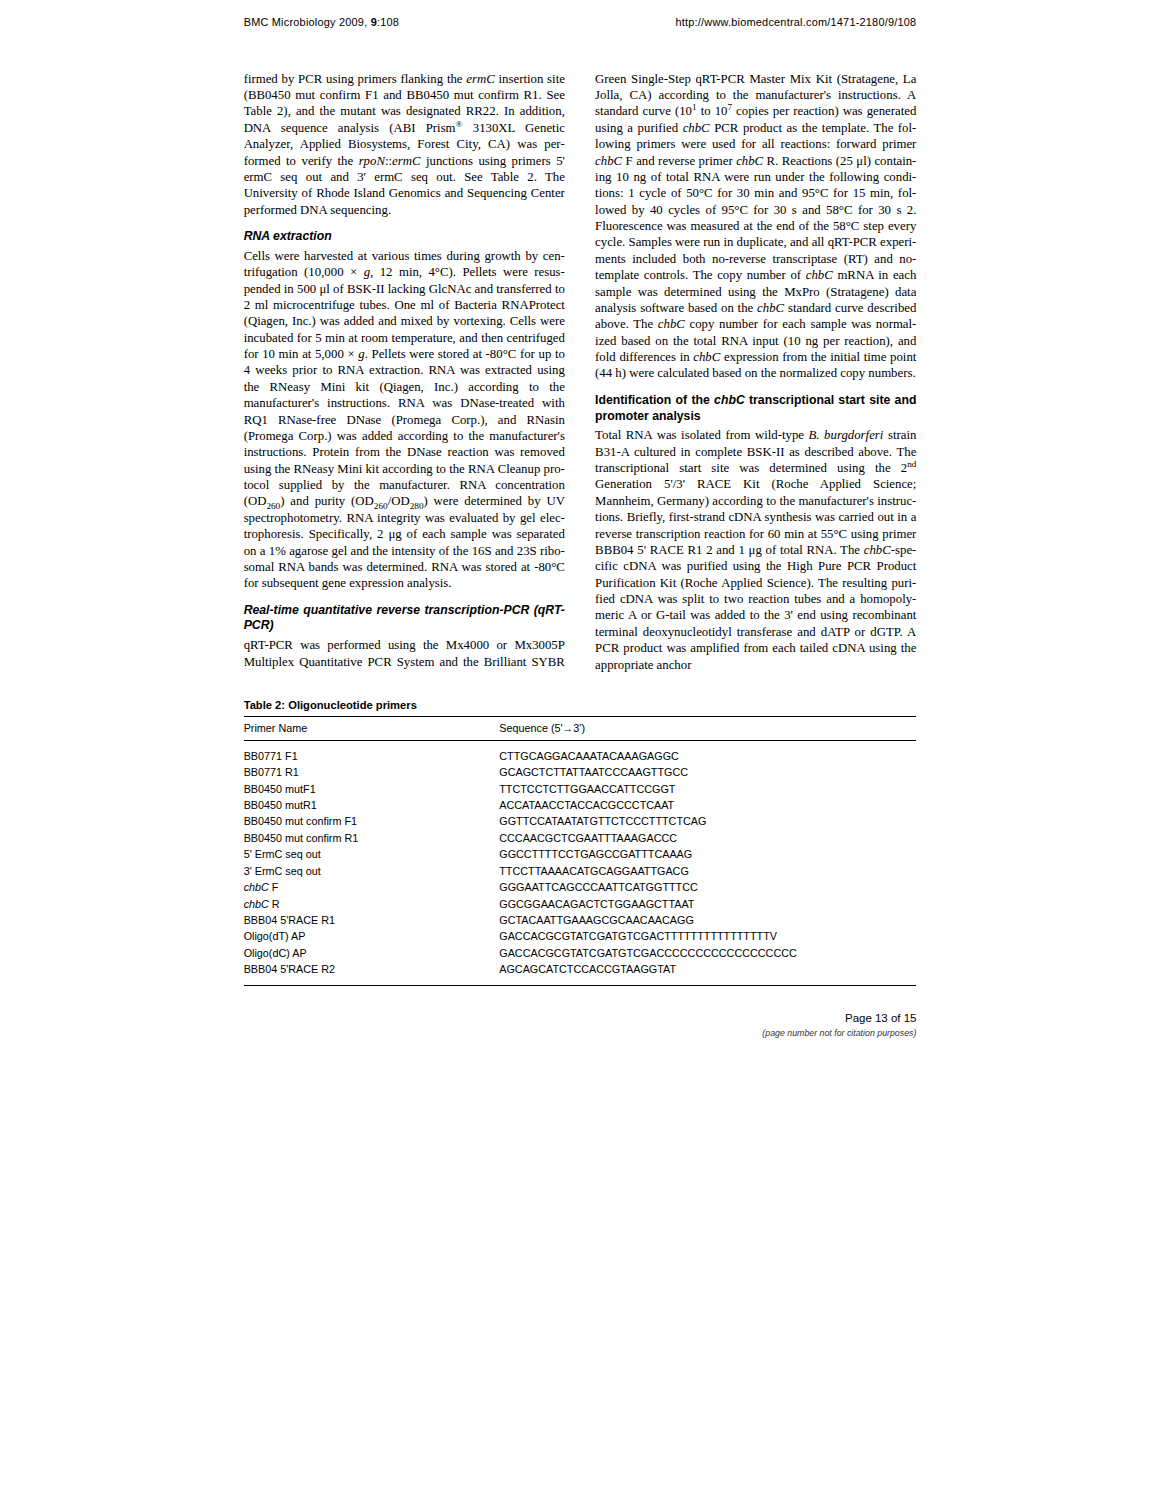BMC Microbiology 2009, 9:108
http://www.biomedcentral.com/1471-2180/9/108
firmed by PCR using primers flanking the ermC insertion site (BB0450 mut confirm F1 and BB0450 mut confirm R1. See Table 2), and the mutant was designated RR22. In addition, DNA sequence analysis (ABI Prism® 3130XL Genetic Analyzer, Applied Biosystems, Forest City, CA) was performed to verify the rpoN::ermC junctions using primers 5' ermC seq out and 3' ermC seq out. See Table 2. The University of Rhode Island Genomics and Sequencing Center performed DNA sequencing.
RNA extraction
Cells were harvested at various times during growth by centrifugation (10,000 × g, 12 min, 4°C). Pellets were resuspended in 500 μl of BSK-II lacking GlcNAc and transferred to 2 ml microcentrifuge tubes. One ml of Bacteria RNAProtect (Qiagen, Inc.) was added and mixed by vortexing. Cells were incubated for 5 min at room temperature, and then centrifuged for 10 min at 5,000 × g. Pellets were stored at -80°C for up to 4 weeks prior to RNA extraction. RNA was extracted using the RNeasy Mini kit (Qiagen, Inc.) according to the manufacturer's instructions. RNA was DNase-treated with RQ1 RNase-free DNase (Promega Corp.), and RNasin (Promega Corp.) was added according to the manufacturer's instructions. Protein from the DNase reaction was removed using the RNeasy Mini kit according to the RNA Cleanup protocol supplied by the manufacturer. RNA concentration (OD260) and purity (OD260/OD280) were determined by UV spectrophotometry. RNA integrity was evaluated by gel electrophoresis. Specifically, 2 μg of each sample was separated on a 1% agarose gel and the intensity of the 16S and 23S ribosomal RNA bands was determined. RNA was stored at -80°C for subsequent gene expression analysis.
Real-time quantitative reverse transcription-PCR (qRT-PCR)
qRT-PCR was performed using the Mx4000 or Mx3005P Multiplex Quantitative PCR System and the Brilliant SYBR Green Single-Step qRT-PCR Master Mix Kit (Stratagene, La Jolla, CA) according to the manufacturer's instructions. A standard curve (101 to 107 copies per reaction) was generated using a purified chbC PCR product as the template. The following primers were used for all reactions: forward primer chbC F and reverse primer chbC R. Reactions (25 μl) containing 10 ng of total RNA were run under the following conditions: 1 cycle of 50°C for 30 min and 95°C for 15 min, followed by 40 cycles of 95°C for 30 s and 58°C for 30 s 2. Fluorescence was measured at the end of the 58°C step every cycle. Samples were run in duplicate, and all qRT-PCR experiments included both no-reverse transcriptase (RT) and no-template controls. The copy number of chbC mRNA in each sample was determined using the MxPro (Stratagene) data analysis software based on the chbC standard curve described above. The chbC copy number for each sample was normalized based on the total RNA input (10 ng per reaction), and fold differences in chbC expression from the initial time point (44 h) were calculated based on the normalized copy numbers.
Identification of the chbC transcriptional start site and promoter analysis
Total RNA was isolated from wild-type B. burgdorferi strain B31-A cultured in complete BSK-II as described above. The transcriptional start site was determined using the 2nd Generation 5'/3' RACE Kit (Roche Applied Science; Mannheim, Germany) according to the manufacturer's instructions. Briefly, first-strand cDNA synthesis was carried out in a reverse transcription reaction for 60 min at 55°C using primer BBB04 5' RACE R1 2 and 1 μg of total RNA. The chbC-specific cDNA was purified using the High Pure PCR Product Purification Kit (Roche Applied Science). The resulting purified cDNA was split to two reaction tubes and a homopolymeric A or G-tail was added to the 3' end using recombinant terminal deoxynucleotidyl transferase and dATP or dGTP. A PCR product was amplified from each tailed cDNA using the appropriate anchor
Table 2: Oligonucleotide primers
| Primer Name | Sequence (5'→3') |
| --- | --- |
| BB0771 F1 | CTTGCAGGACAAATACAAAGAGGC |
| BB0771 R1 | GCAGCTCTTATTAATCCCAAGTTGCC |
| BB0450 mutF1 | TTCTCCTCTTGGAACCATTCCGGT |
| BB0450 mutR1 | ACCATAACCTACCACGCCCTCAAT |
| BB0450 mut confirm F1 | GGTTCCATAATATGTTCTCCCTTTCTCAG |
| BB0450 mut confirm R1 | CCCAACGCTCGAATTTAAAGACCC |
| 5' ErmC seq out | GGCCTTTTCCTGAGCCGATTTCAAAG |
| 3' ErmC seq out | TTCCTTAAAACATGCAGGAATTGACG |
| chbC F | GGGAATTCAGCCCAATTCATGGTTTCC |
| chbC R | GGCGGAACAGACTCTGGAAGCTTAAT |
| BBB04 5'RACE R1 | GCTACAATTGAAAGCGCAACAACAGG |
| Oligo(dT) AP | GACCACGCGTATCGATGTCGACTTTTTTTTTTTTTTTTV |
| Oligo(dC) AP | GACCACGCGTATCGATGTCGACCCCCCCCCCCCCCCCCC |
| BBB04 5'RACE R2 | AGCAGCATCTCCACCGTAAGGTAT |
Page 13 of 15
(page number not for citation purposes)